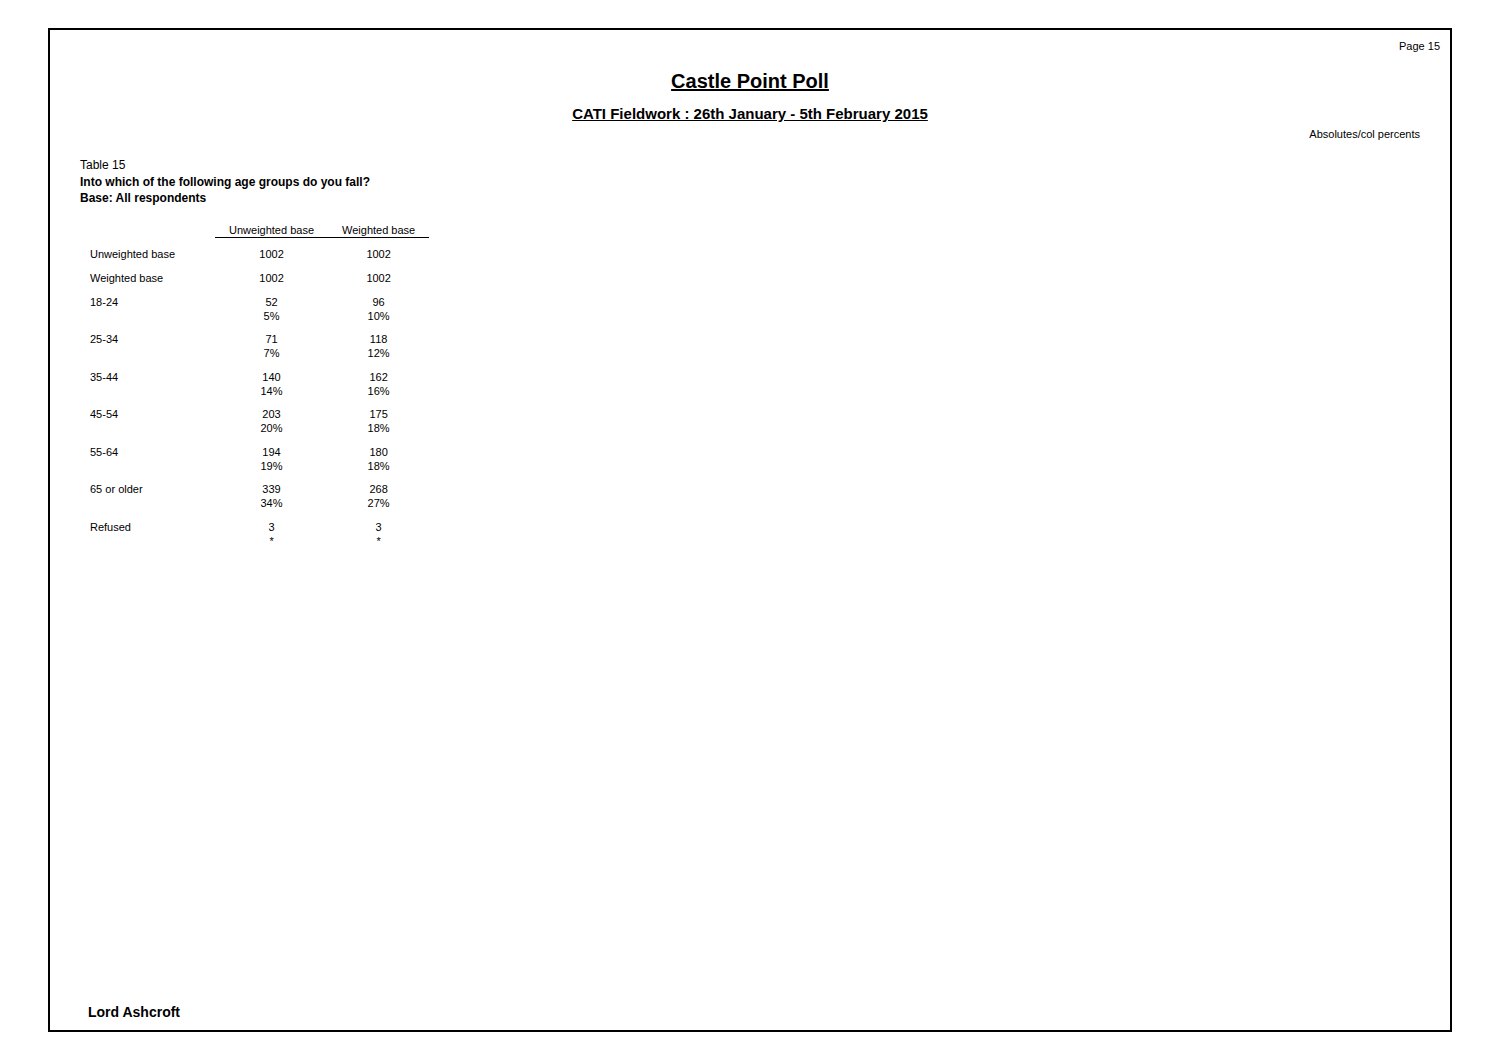Page 15
Castle Point Poll
CATI Fieldwork : 26th January - 5th February 2015
Absolutes/col percents
Table 15
Into which of the following age groups do you fall?
Base: All respondents
| | Unweighted base | Weighted base |
| --- | --- | --- |
| Unweighted base | 1002 | 1002 |
| Weighted base | 1002 | 1002 |
| 18-24 | 52 5% | 96 10% |
| 25-34 | 71 7% | 118 12% |
| 35-44 | 140 14% | 162 16% |
| 45-54 | 203 20% | 175 18% |
| 55-64 | 194 19% | 180 18% |
| 65 or older | 339 34% | 268 27% |
| Refused | 3 * | 3 * |
Lord Ashcroft